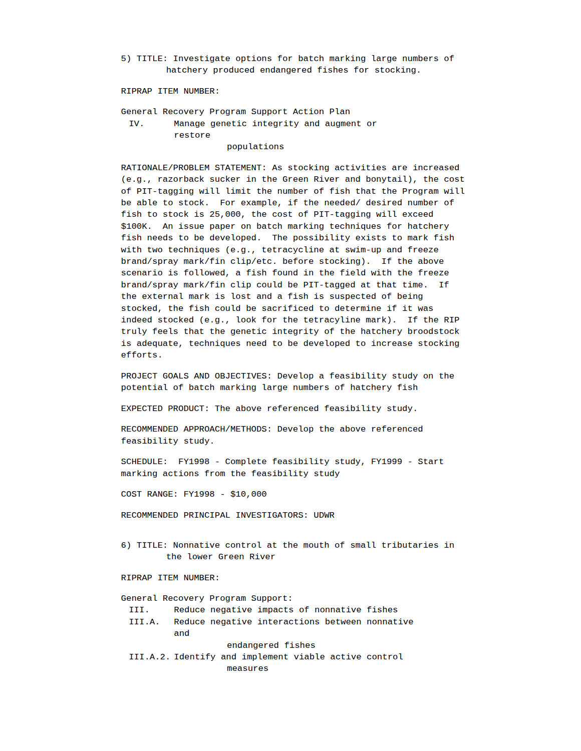5) TITLE: Investigate options for batch marking large numbers of
hatchery produced endangered fishes for stocking.
RIPRAP ITEM NUMBER:
General Recovery Program Support Action Plan
IV. Manage genetic integrity and augment or restorepopulations
RATIONALE/PROBLEM STATEMENT: As stocking activities are increased (e.g., razorback sucker in the Green River and bonytail), the cost of PIT-tagging will limit the number of fish that the Program will be able to stock. For example, if the needed/ desired number of fish to stock is 25,000, the cost of PIT-tagging will exceed $100K. An issue paper on batch marking techniques for hatchery fish needs to be developed. The possibility exists to mark fish with two techniques (e.g., tetracycline at swim-up and freeze brand/spray mark/fin clip/etc. before stocking). If the above scenario is followed, a fish found in the field with the freeze brand/spray mark/fin clip could be PIT-tagged at that time. If the external mark is lost and a fish is suspected of being stocked, the fish could be sacrificed to determine if it was indeed stocked (e.g., look for the tetracyline mark). If the RIP truly feels that the genetic integrity of the hatchery broodstock is adequate, techniques need to be developed to increase stocking efforts.
PROJECT GOALS AND OBJECTIVES: Develop a feasibility study on the potential of batch marking large numbers of hatchery fish
EXPECTED PRODUCT: The above referenced feasibility study.
RECOMMENDED APPROACH/METHODS: Develop the above referenced feasibility study.
SCHEDULE: FY1998 - Complete feasibility study, FY1999 - Start marking actions from the feasibility study
COST RANGE: FY1998 - $10,000
RECOMMENDED PRINCIPAL INVESTIGATORS: UDWR
6) TITLE: Nonnative control at the mouth of small tributaries in
the lower Green River
RIPRAP ITEM NUMBER:
General Recovery Program Support:
III. Reduce negative impacts of nonnative fishes
III.A. Reduce negative interactions between nonnative andendangered fishes
III.A.2. Identify and implement viable active controlmeasures